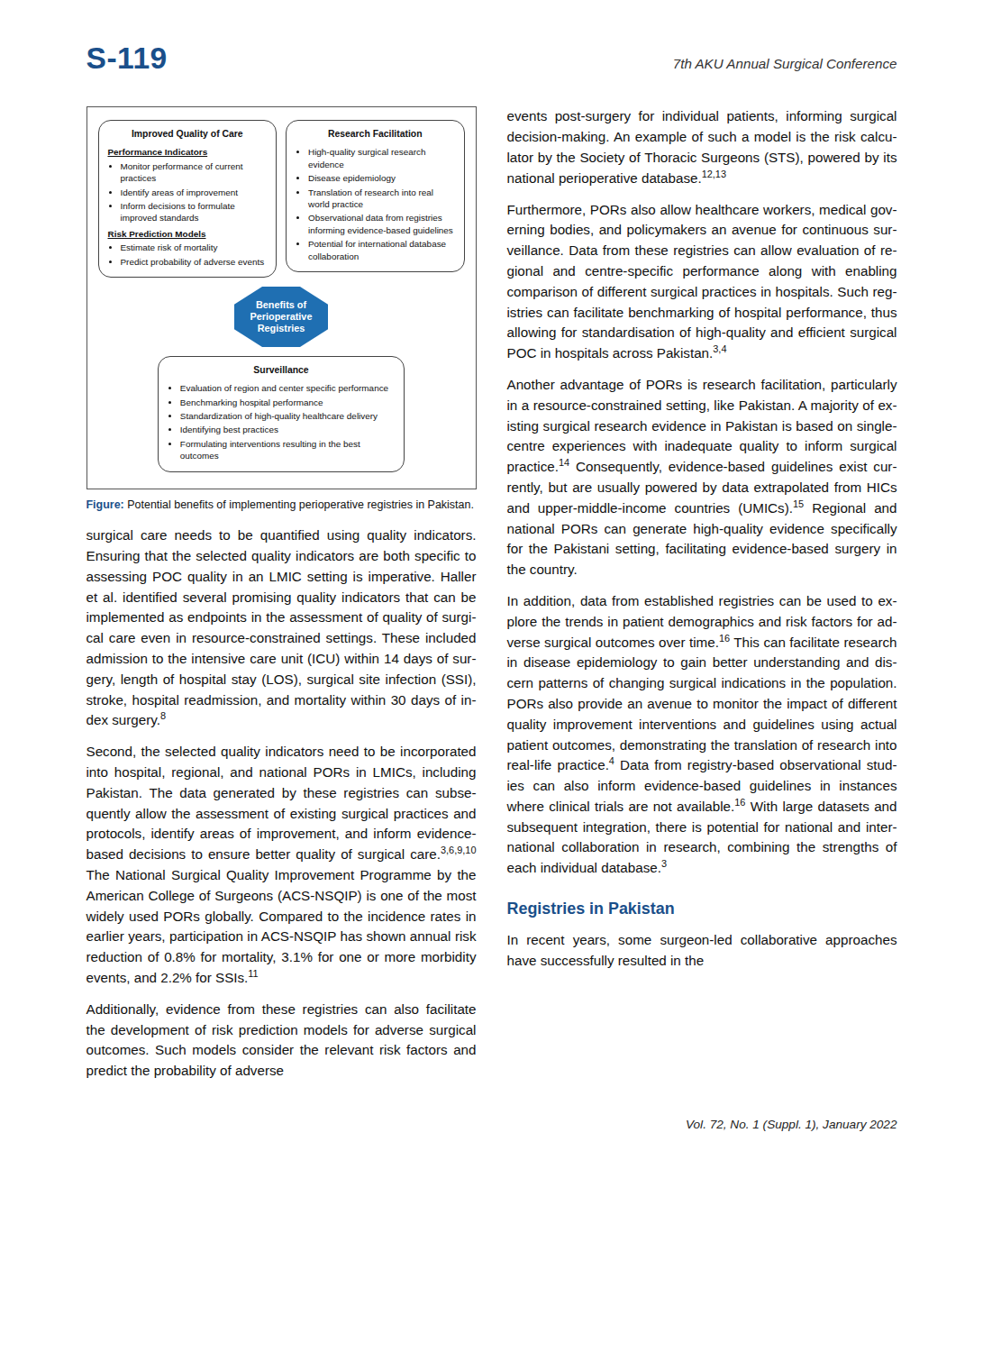S-119
7th AKU Annual Surgical Conference
Improved Quality of Care Performance Indicators
Monitor performance of current practices
Identify areas of improvement
Inform decisions to formulate improved standards
Risk Prediction Models
Estimate risk of mortality
Predict probability of adverse events
Research Facilitation
High-quality surgical research evidence
Disease epidemiology
Translation of research into real world practice
Observational data from registries informing evidence-based guidelines
Potential for international database collaboration
Benefits of
Perioperative
Registries
Surveillance
Evaluation of region and center specific performance
Benchmarking hospital performance
Standardization of high-quality healthcare delivery
Identifying best practices
Formulating interventions resulting in the best outcomes
Figure: Potential benefits of implementing perioperative registries in Pakistan.
surgical care needs to be quantified using quality indicators. Ensuring that the selected quality indicators are both specific to assessing POC quality in an LMIC setting is imperative. Haller et al. identified several promising quality indicators that can be implemented as endpoints in the assessment of quality of surgical care even in resource-constrained settings. These included admission to the intensive care unit (ICU) within 14 days of surgery, length of hospital stay (LOS), surgical site infection (SSI), stroke, hospital readmission, and mortality within 30 days of index surgery.8
Second, the selected quality indicators need to be incorporated into hospital, regional, and national PORs in LMICs, including Pakistan. The data generated by these registries can subsequently allow the assessment of existing surgical practices and protocols, identify areas of improvement, and inform evidence-based decisions to ensure better quality of surgical care.3,6,9,10 The National Surgical Quality Improvement Programme by the American College of Surgeons (ACS-NSQIP) is one of the most widely used PORs globally. Compared to the incidence rates in earlier years, participation in ACS-NSQIP has shown annual risk reduction of 0.8% for mortality, 3.1% for one or more morbidity events, and 2.2% for SSIs.11
Additionally, evidence from these registries can also facilitate the development of risk prediction models for adverse surgical outcomes. Such models consider the relevant risk factors and predict the probability of adverse
events post-surgery for individual patients, informing surgical decision-making. An example of such a model is the risk calculator by the Society of Thoracic Surgeons (STS), powered by its national perioperative database.12,13
Furthermore, PORs also allow healthcare workers, medical governing bodies, and policymakers an avenue for continuous surveillance. Data from these registries can allow evaluation of regional and centre-specific performance along with enabling comparison of different surgical practices in hospitals. Such registries can facilitate benchmarking of hospital performance, thus allowing for standardisation of high-quality and efficient surgical POC in hospitals across Pakistan.3,4
Another advantage of PORs is research facilitation, particularly in a resource-constrained setting, like Pakistan. A majority of existing surgical research evidence in Pakistan is based on single-centre experiences with inadequate quality to inform surgical practice.14 Consequently, evidence-based guidelines exist currently, but are usually powered by data extrapolated from HICs and upper-middle-income countries (UMICs).15 Regional and national PORs can generate high-quality evidence specifically for the Pakistani setting, facilitating evidence-based surgery in the country.
In addition, data from established registries can be used to explore the trends in patient demographics and risk factors for adverse surgical outcomes over time.16 This can facilitate research in disease epidemiology to gain better understanding and discern patterns of changing surgical indications in the population. PORs also provide an avenue to monitor the impact of different quality improvement interventions and guidelines using actual patient outcomes, demonstrating the translation of research into real-life practice.4 Data from registry-based observational studies can also inform evidence-based guidelines in instances where clinical trials are not available.16 With large datasets and subsequent integration, there is potential for national and international collaboration in research, combining the strengths of each individual database.3
Registries in Pakistan
In recent years, some surgeon-led collaborative approaches have successfully resulted in the
Vol. 72, No. 1 (Suppl. 1), January 2022